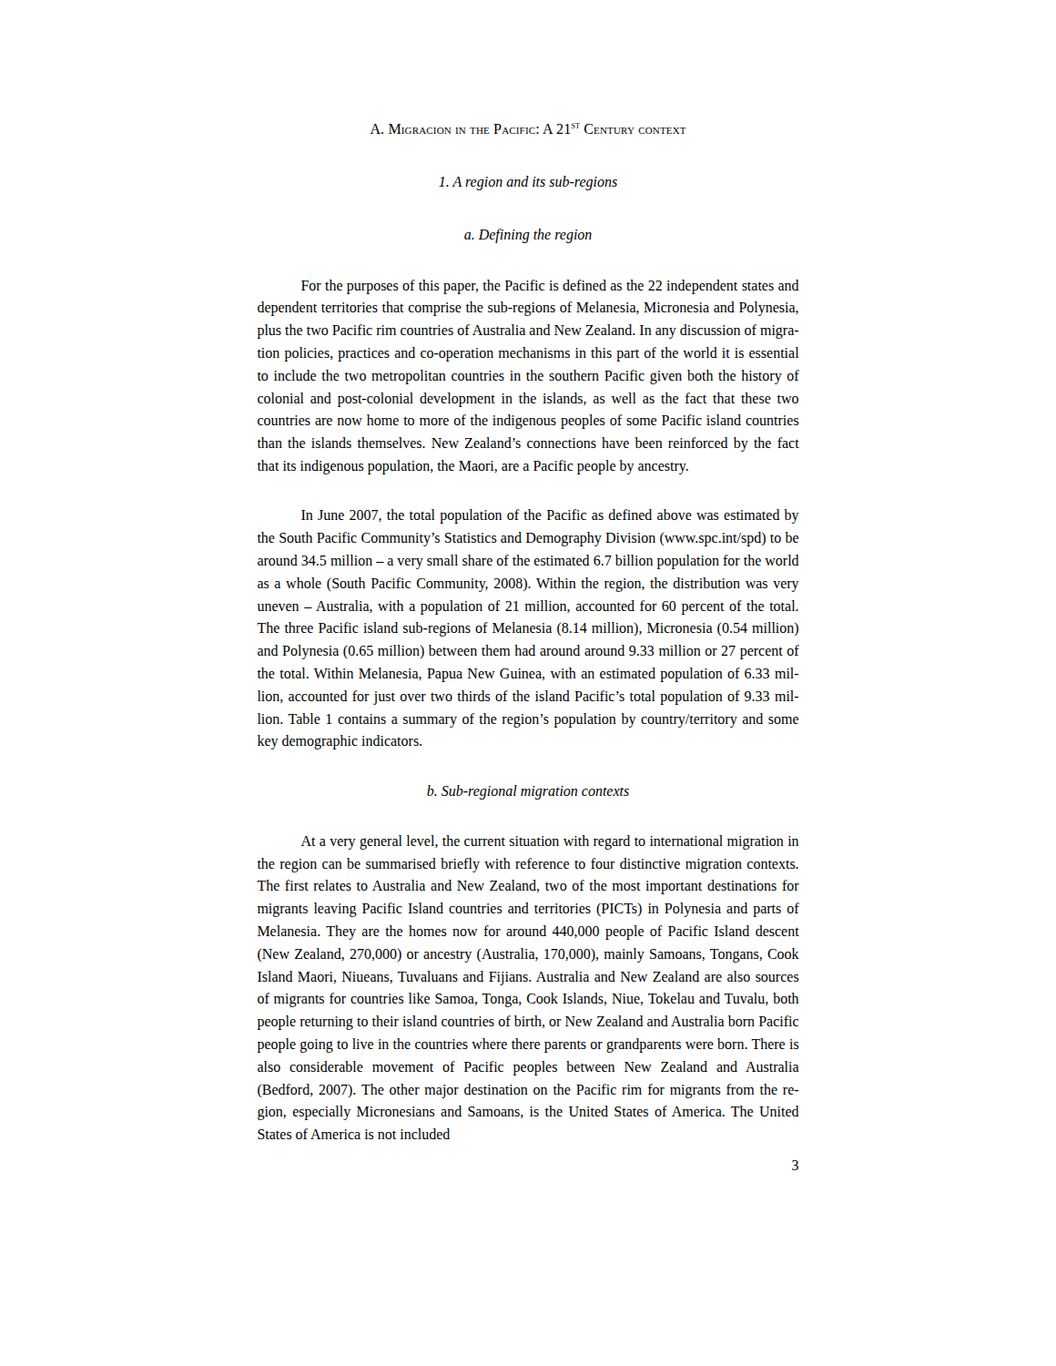A. Migracion in the Pacific: A 21st Century context
1. A region and its sub-regions
a. Defining the region
For the purposes of this paper, the Pacific is defined as the 22 independent states and dependent territories that comprise the sub-regions of Melanesia, Micronesia and Polynesia, plus the two Pacific rim countries of Australia and New Zealand. In any discussion of migration policies, practices and co-operation mechanisms in this part of the world it is essential to include the two metropolitan countries in the southern Pacific given both the history of colonial and post-colonial development in the islands, as well as the fact that these two countries are now home to more of the indigenous peoples of some Pacific island countries than the islands themselves. New Zealand’s connections have been reinforced by the fact that its indigenous population, the Maori, are a Pacific people by ancestry.
In June 2007, the total population of the Pacific as defined above was estimated by the South Pacific Community’s Statistics and Demography Division (www.spc.int/spd) to be around 34.5 million – a very small share of the estimated 6.7 billion population for the world as a whole (South Pacific Community, 2008). Within the region, the distribution was very uneven – Australia, with a population of 21 million, accounted for 60 percent of the total. The three Pacific island sub-regions of Melanesia (8.14 million), Micronesia (0.54 million) and Polynesia (0.65 million) between them had around around 9.33 million or 27 percent of the total. Within Melanesia, Papua New Guinea, with an estimated population of 6.33 million, accounted for just over two thirds of the island Pacific’s total population of 9.33 million. Table 1 contains a summary of the region’s population by country/territory and some key demographic indicators.
b. Sub-regional migration contexts
At a very general level, the current situation with regard to international migration in the region can be summarised briefly with reference to four distinctive migration contexts. The first relates to Australia and New Zealand, two of the most important destinations for migrants leaving Pacific Island countries and territories (PICTs) in Polynesia and parts of Melanesia. They are the homes now for around 440,000 people of Pacific Island descent (New Zealand, 270,000) or ancestry (Australia, 170,000), mainly Samoans, Tongans, Cook Island Maori, Niueans, Tuvaluans and Fijians. Australia and New Zealand are also sources of migrants for countries like Samoa, Tonga, Cook Islands, Niue, Tokelau and Tuvalu, both people returning to their island countries of birth, or New Zealand and Australia born Pacific people going to live in the countries where there parents or grandparents were born. There is also considerable movement of Pacific peoples between New Zealand and Australia (Bedford, 2007). The other major destination on the Pacific rim for migrants from the region, especially Micronesians and Samoans, is the United States of America. The United States of America is not included
3